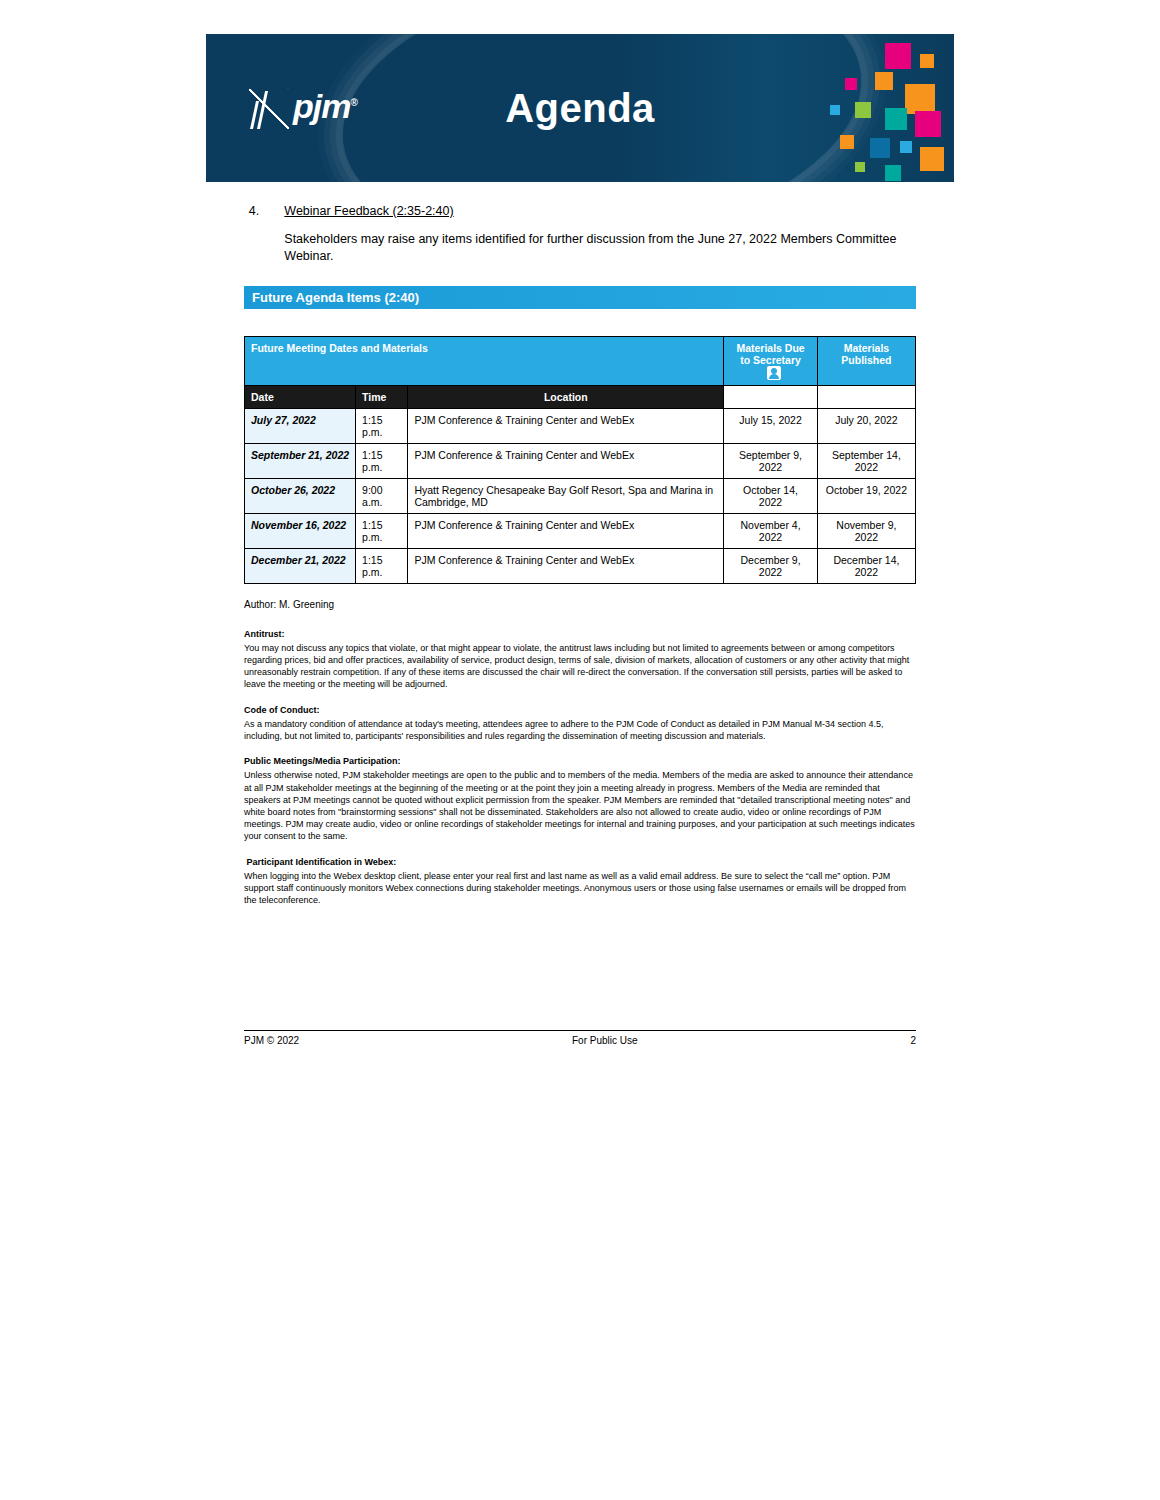pjm®
Agenda
4. Webinar Feedback (2:35-2:40)
Stakeholders may raise any items identified for further discussion from the June 27, 2022 Members Committee Webinar.
Future Agenda Items (2:40)
| Future Meeting Dates and Materials | Materials Due to Secretary | Materials Published |
| --- | --- | --- |
| Date | Time | Location | | |
| July 27, 2022 | 1:15 p.m. | PJM Conference & Training Center and WebEx | July 15, 2022 | July 20, 2022 |
| September 21, 2022 | 1:15 p.m. | PJM Conference & Training Center and WebEx | September 9, 2022 | September 14, 2022 |
| October 26, 2022 | 9:00 a.m. | Hyatt Regency Chesapeake Bay Golf Resort, Spa and Marina in Cambridge, MD | October 14, 2022 | October 19, 2022 |
| November 16, 2022 | 1:15 p.m. | PJM Conference & Training Center and WebEx | November 4, 2022 | November 9, 2022 |
| December 21, 2022 | 1:15 p.m. | PJM Conference & Training Center and WebEx | December 9, 2022 | December 14, 2022 |
Author: M. Greening
Antitrust:
You may not discuss any topics that violate, or that might appear to violate, the antitrust laws including but not limited to agreements between or among competitors regarding prices, bid and offer practices, availability of service, product design, terms of sale, division of markets, allocation of customers or any other activity that might unreasonably restrain competition. If any of these items are discussed the chair will re-direct the conversation. If the conversation still persists, parties will be asked to leave the meeting or the meeting will be adjourned.
Code of Conduct:
As a mandatory condition of attendance at today's meeting, attendees agree to adhere to the PJM Code of Conduct as detailed in PJM Manual M-34 section 4.5, including, but not limited to, participants' responsibilities and rules regarding the dissemination of meeting discussion and materials.
Public Meetings/Media Participation:
Unless otherwise noted, PJM stakeholder meetings are open to the public and to members of the media. Members of the media are asked to announce their attendance at all PJM stakeholder meetings at the beginning of the meeting or at the point they join a meeting already in progress. Members of the Media are reminded that speakers at PJM meetings cannot be quoted without explicit permission from the speaker. PJM Members are reminded that "detailed transcriptional meeting notes" and white board notes from "brainstorming sessions" shall not be disseminated. Stakeholders are also not allowed to create audio, video or online recordings of PJM meetings. PJM may create audio, video or online recordings of stakeholder meetings for internal and training purposes, and your participation at such meetings indicates your consent to the same.
Participant Identification in Webex:
When logging into the Webex desktop client, please enter your real first and last name as well as a valid email address. Be sure to select the “call me” option. PJM support staff continuously monitors Webex connections during stakeholder meetings. Anonymous users or those using false usernames or emails will be dropped from the teleconference.
PJM © 2022
For Public Use
2